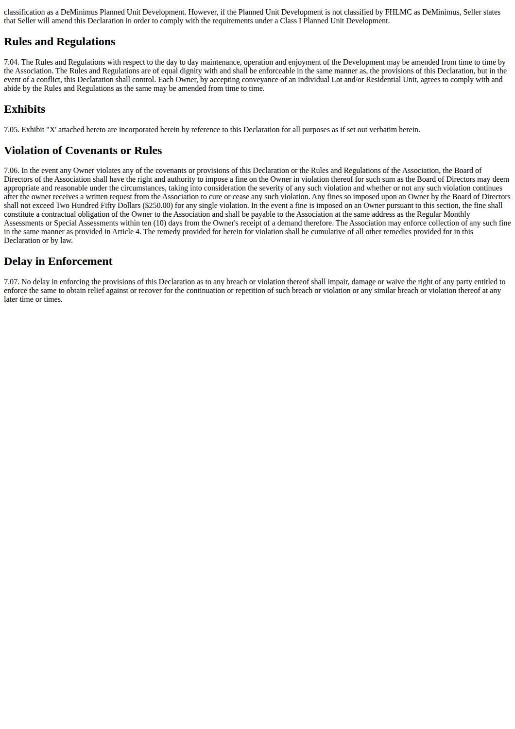classification as a DeMinimus Planned Unit Development. However, if the Planned Unit Development is not classified by FHLMC as DeMinimus, Seller states that Seller will amend this Declaration in order to comply with the requirements under a Class I Planned Unit Development.
Rules and Regulations
7.04. The Rules and Regulations with respect to the day to day maintenance, operation and enjoyment of the Development may be amended from time to time by the Association. The Rules and Regulations are of equal dignity with and shall be enforceable in the same manner as, the provisions of this Declaration, but in the event of a conflict, this Declaration shall control. Each Owner, by accepting conveyance of an individual Lot and/or Residential Unit, agrees to comply with and abide by the Rules and Regulations as the same may be amended from time to time.
Exhibits
7.05. Exhibit "X' attached hereto are incorporated herein by reference to this Declaration for all purposes as if set out verbatim herein.
Violation of Covenants or Rules
7.06. In the event any Owner violates any of the covenants or provisions of this Declaration or the Rules and Regulations of the Association, the Board of Directors of the Association shall have the right and authority to impose a fine on the Owner in violation thereof for such sum as the Board of Directors may deem appropriate and reasonable under the circumstances, taking into consideration the severity of any such violation and whether or not any such violation continues after the owner receives a written request from the Association to cure or cease any such violation. Any fines so imposed upon an Owner by the Board of Directors shall not exceed Two Hundred Fifty Dollars ($250.00) for any single violation. In the event a fine is imposed on an Owner pursuant to this section, the fine shall constitute a contractual obligation of the Owner to the Association and shall be payable to the Association at the same address as the Regular Monthly Assessments or Special Assessments within ten (10) days from the Owner's receipt of a demand therefore. The Association may enforce collection of any such fine in the same manner as provided in Article 4. The remedy provided for herein for violation shall be cumulative of all other remedies provided for in this Declaration or by law.
Delay in Enforcement
7.07. No delay in enforcing the provisions of this Declaration as to any breach or violation thereof shall impair, damage or waive the right of any party entitled to enforce the same to obtain relief against or recover for the continuation or repetition of such breach or violation or any similar breach or violation thereof at any later time or times.